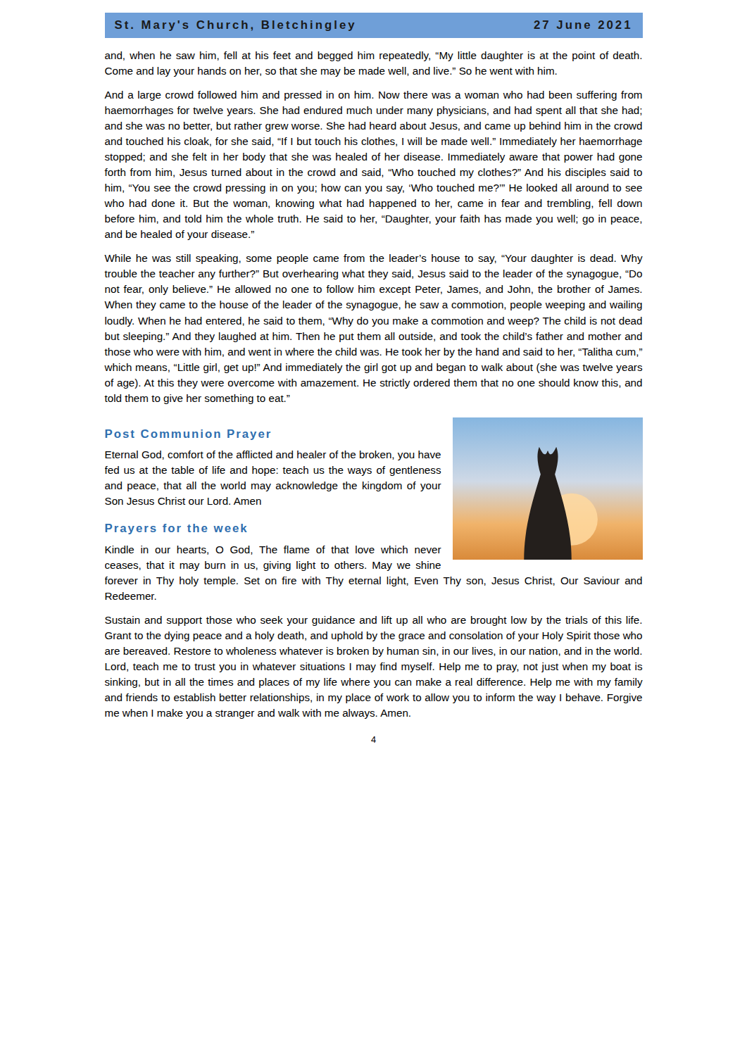St. Mary's Church, Bletchingley 27 June 2021
and, when he saw him, fell at his feet and begged him repeatedly, “My little daughter is at the point of death. Come and lay your hands on her, so that she may be made well, and live.” So he went with him.
And a large crowd followed him and pressed in on him. Now there was a woman who had been suffering from haemorrhages for twelve years. She had endured much under many physicians, and had spent all that she had; and she was no better, but rather grew worse. She had heard about Jesus, and came up behind him in the crowd and touched his cloak, for she said, “If I but touch his clothes, I will be made well.” Immediately her haemorrhage stopped; and she felt in her body that she was healed of her disease. Immediately aware that power had gone forth from him, Jesus turned about in the crowd and said, “Who touched my clothes?” And his disciples said to him, “You see the crowd pressing in on you; how can you say, ‘Who touched me?’” He looked all around to see who had done it. But the woman, knowing what had happened to her, came in fear and trembling, fell down before him, and told him the whole truth. He said to her, “Daughter, your faith has made you well; go in peace, and be healed of your disease.”
While he was still speaking, some people came from the leader’s house to say, “Your daughter is dead. Why trouble the teacher any further?” But overhearing what they said, Jesus said to the leader of the synagogue, “Do not fear, only believe.” He allowed no one to follow him except Peter, James, and John, the brother of James. When they came to the house of the leader of the synagogue, he saw a commotion, people weeping and wailing loudly. When he had entered, he said to them, “Why do you make a commotion and weep? The child is not dead but sleeping.” And they laughed at him. Then he put them all outside, and took the child’s father and mother and those who were with him, and went in where the child was. He took her by the hand and said to her, “Talitha cum,” which means, “Little girl, get up!” And immediately the girl got up and began to walk about (she was twelve years of age). At this they were overcome with amazement. He strictly ordered them that no one should know this, and told them to give her something to eat.”
Post Communion Prayer
Eternal God, comfort of the afflicted and healer of the broken, you have fed us at the table of life and hope: teach us the ways of gentleness and peace, that all the world may acknowledge the kingdom of your Son Jesus Christ our Lord. Amen
Prayers for the week
Kindle in our hearts, O God, The flame of that love which never ceases, that it may burn in us, giving light to others. May we shine forever in Thy holy temple. Set on fire with Thy eternal light, Even Thy son, Jesus Christ, Our Saviour and Redeemer.
Sustain and support those who seek your guidance and lift up all who are brought low by the trials of this life. Grant to the dying peace and a holy death, and uphold by the grace and consolation of your Holy Spirit those who are bereaved. Restore to wholeness whatever is broken by human sin, in our lives, in our nation, and in the world. Lord, teach me to trust you in whatever situations I may find myself. Help me to pray, not just when my boat is sinking, but in all the times and places of my life where you can make a real difference. Help me with my family and friends to establish better relationships, in my place of work to allow you to inform the way I behave. Forgive me when I make you a stranger and walk with me always. Amen.
4